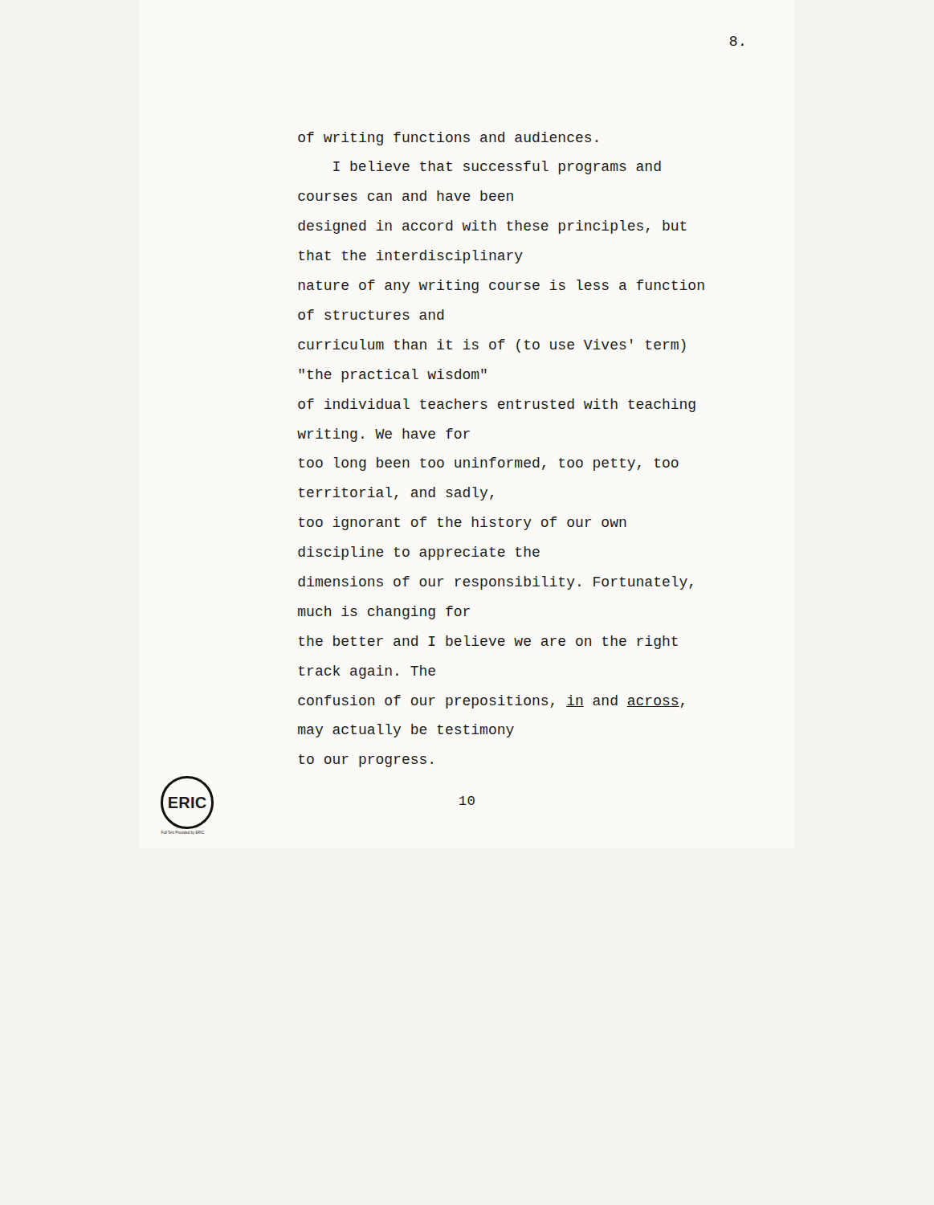8.
of writing functions and audiences.
I believe that successful programs and courses can and have been
designed in accord with these principles, but that the interdisciplinary
nature of any writing course is less a function of structures and
curriculum than it is of (to use Vives' term) "the practical wisdom"
of individual teachers entrusted with teaching writing. We have for
too long been too uninformed, too petty, too territorial, and sadly,
too ignorant of the history of our own discipline to appreciate the
dimensions of our responsibility. Fortunately, much is changing for
the better and I believe we are on the right track again. The
confusion of our prepositions, in and across, may actually be testimony
to our progress.
10
ERIC Full Text Provided by ERIC